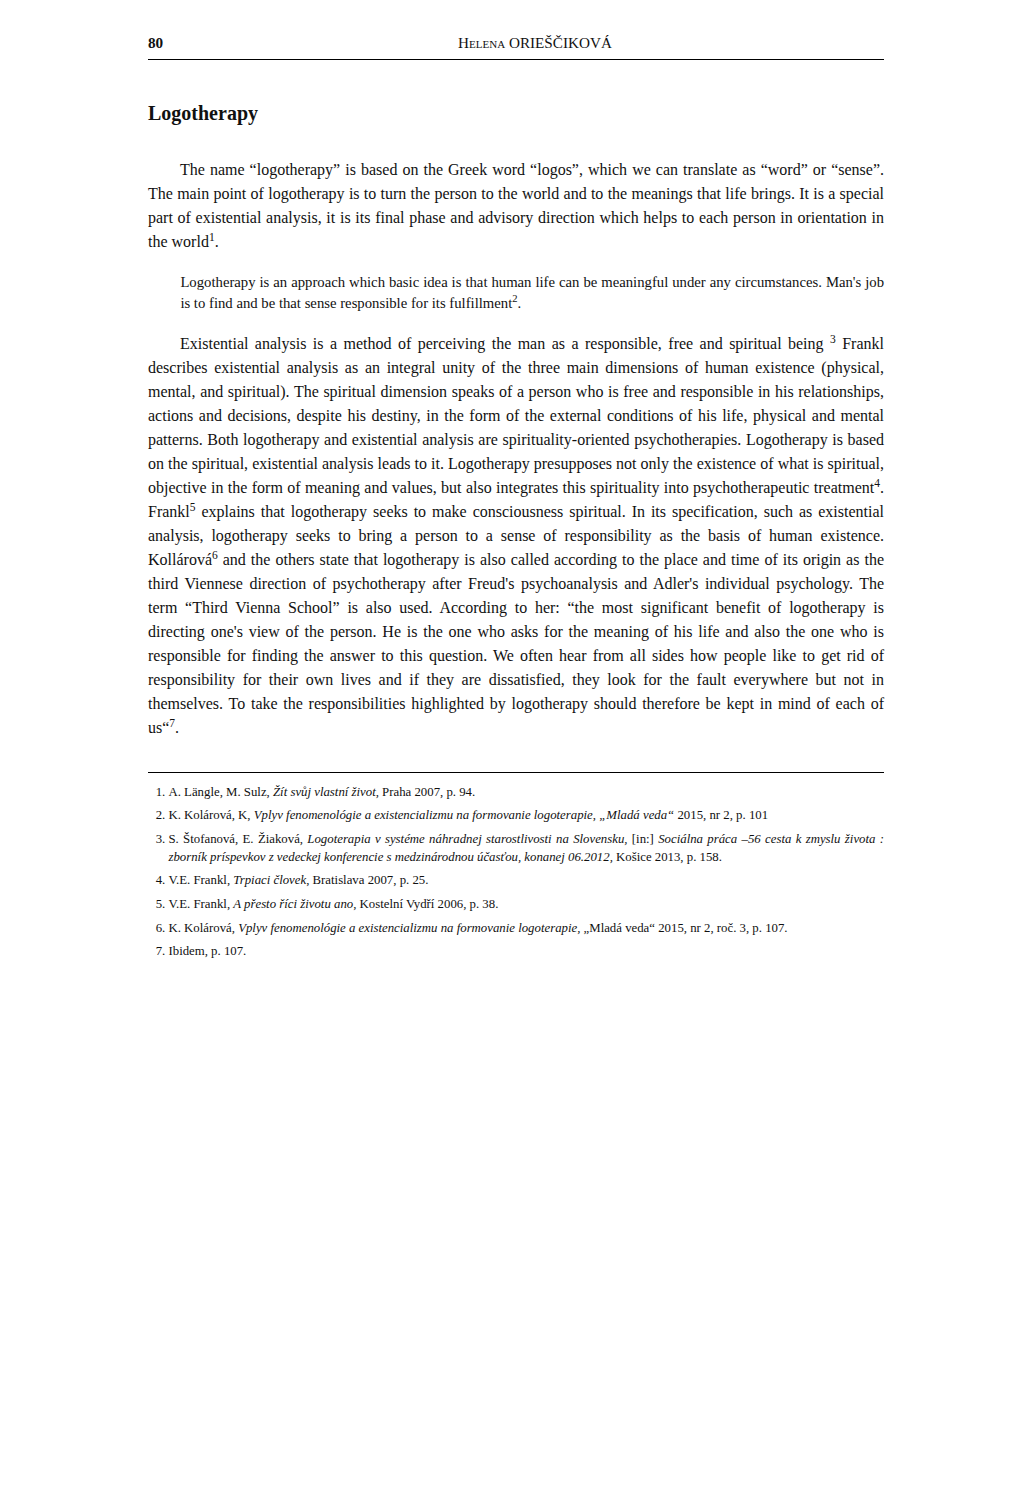80 Helena ORIEŠČIKOVÁ
Logotherapy
The name “logotherapy” is based on the Greek word “logos”, which we can translate as “word” or “sense”. The main point of logotherapy is to turn the person to the world and to the meanings that life brings. It is a special part of existential analysis, it is its final phase and advisory direction which helps to each person in orientation in the world1.
Logotherapy is an approach which basic idea is that human life can be meaningful under any circumstances. Man's job is to find and be that sense responsible for its fulfillment2.
Existential analysis is a method of perceiving the man as a responsible, free and spiritual being 3 Frankl describes existential analysis as an integral unity of the three main dimensions of human existence (physical, mental, and spiritual). The spiritual dimension speaks of a person who is free and responsible in his relationships, actions and decisions, despite his destiny, in the form of the external conditions of his life, physical and mental patterns. Both logotherapy and existential analysis are spirituality-oriented psychotherapies. Logotherapy is based on the spiritual, existential analysis leads to it. Logotherapy presupposes not only the existence of what is spiritual, objective in the form of meaning and values, but also integrates this spirituality into psychotherapeutic treatment4. Frankl5 explains that logotherapy seeks to make consciousness spiritual. In its specification, such as existential analysis, logotherapy seeks to bring a person to a sense of responsibility as the basis of human existence. Kollárová6 and the others state that logotherapy is also called according to the place and time of its origin as the third Viennese direction of psychotherapy after Freud's psychoanalysis and Adler's individual psychology. The term “Third Vienna School” is also used. According to her: “the most significant benefit of logotherapy is directing one's view of the person. He is the one who asks for the meaning of his life and also the one who is responsible for finding the answer to this question. We often hear from all sides how people like to get rid of responsibility for their own lives and if they are dissatisfied, they look for the fault everywhere but not in themselves. To take the responsibilities highlighted by logotherapy should therefore be kept in mind of each of us“7.
A. Längle, M. Sulz, Žít svůj vlastní život, Praha 2007, p. 94.
K. Kolárová, K, Vplyv fenomenológie a existencializmu na formovanie logoterapie, „Mladá veda“ 2015, nr 2, p. 101
S. Štofanová, E. Žiaková, Logoterapia v systéme náhradnej starostlivosti na Slovensku, [in:] Sociálna práca –56 cesta k zmyslu života : zborník príspevkov z vedeckej konferencie s medzinárodnou účasťou, konanej 06.2012, Košice 2013, p. 158.
V.E. Frankl, Trpiaci človek, Bratislava 2007, p. 25.
V.E. Frankl, A přesto říci životu ano, Kostelní Vydří 2006, p. 38.
K. Kolárová, Vplyv fenomenológie a existencializmu na formovanie logoterapie, „Mladá veda“ 2015, nr 2, roč. 3, p. 107.
Ibidem, p. 107.